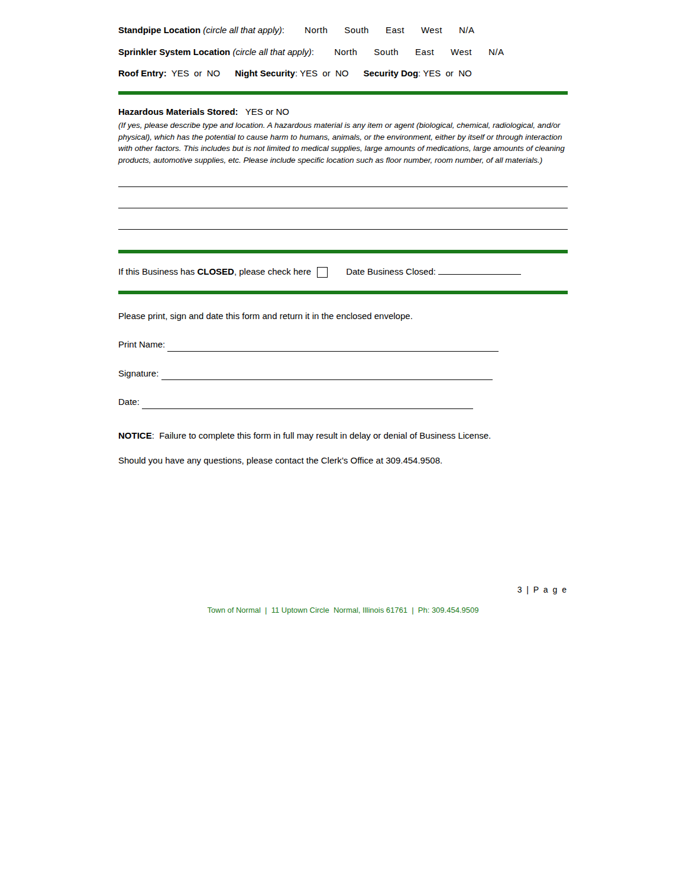Standpipe Location (circle all that apply): North South East West N/A
Sprinkler System Location (circle all that apply): North South East West N/A
Roof Entry: YES or NO Night Security: YES or NO Security Dog: YES or NO
Hazardous Materials Stored: YES or NO
(If yes, please describe type and location. A hazardous material is any item or agent (biological, chemical, radiological, and/or physical), which has the potential to cause harm to humans, animals, or the environment, either by itself or through interaction with other factors. This includes but is not limited to medical supplies, large amounts of medications, large amounts of cleaning products, automotive supplies, etc. Please include specific location such as floor number, room number, of all materials.)
If this Business has CLOSED, please check here Date Business Closed:
Please print, sign and date this form and return it in the enclosed envelope.
Print Name:
Signature:
Date:
NOTICE: Failure to complete this form in full may result in delay or denial of Business License.
Should you have any questions, please contact the Clerk’s Office at 309.454.9508.
3 | P a g e
Town of Normal | 11 Uptown Circle Normal, Illinois 61761 | Ph: 309.454.9509